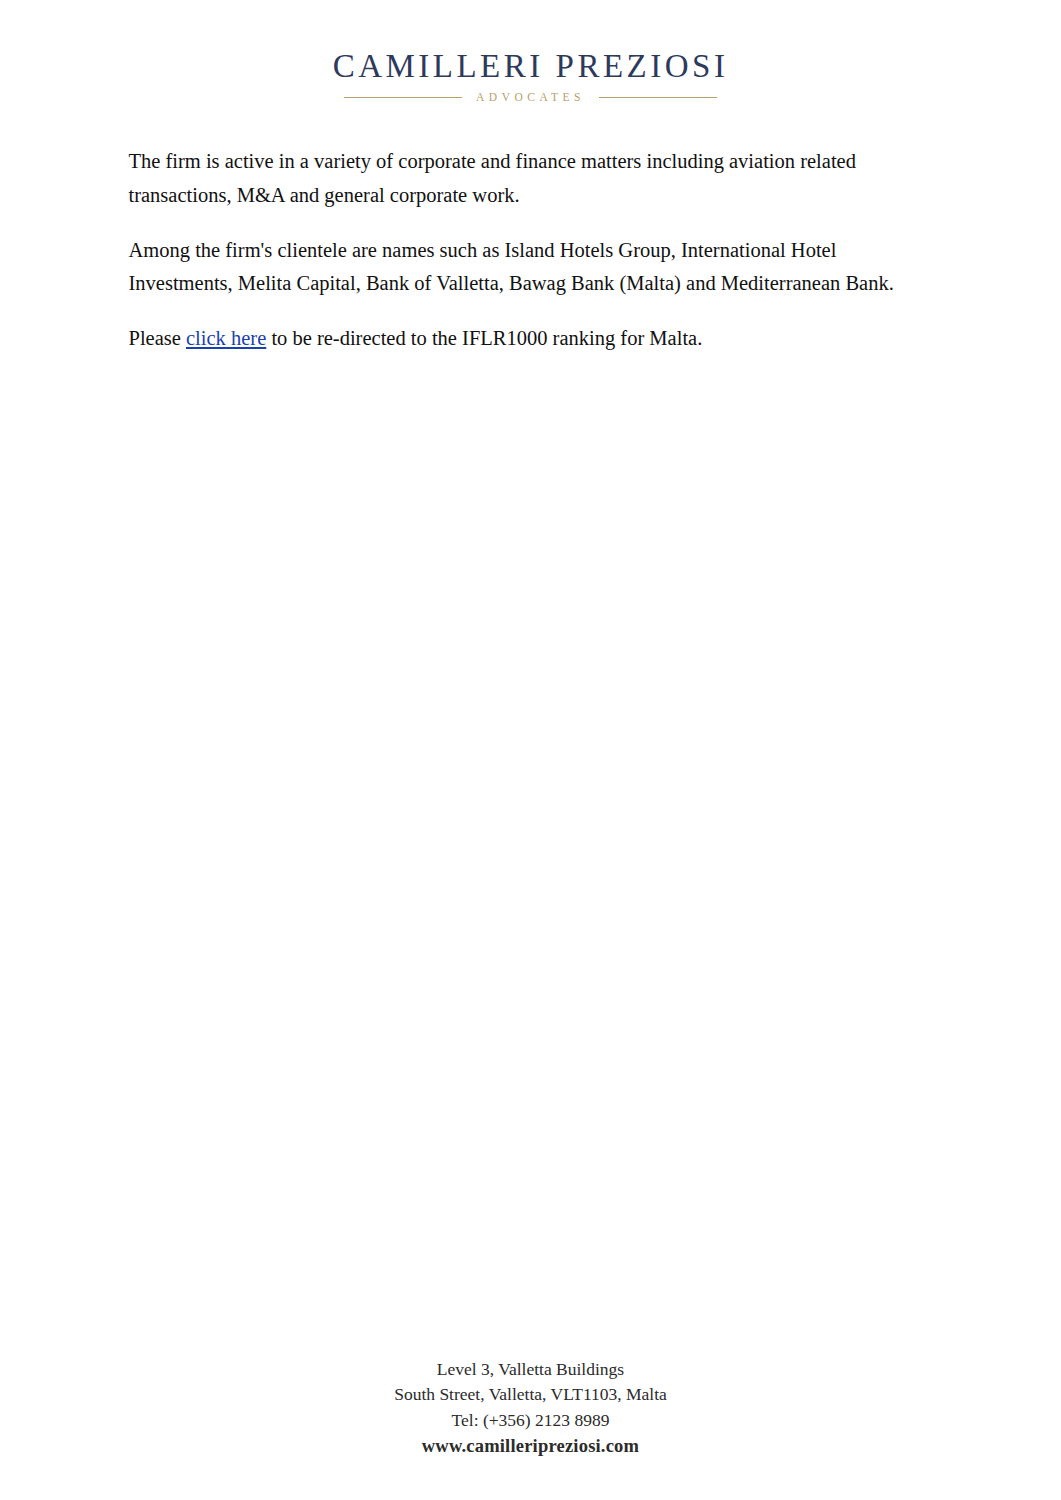Camilleri Preziosi
Advocates
The firm is active in a variety of corporate and finance matters including aviation related transactions, M&A and general corporate work.
Among the firm's clientele are names such as Island Hotels Group, International Hotel Investments, Melita Capital, Bank of Valletta, Bawag Bank (Malta) and Mediterranean Bank.
Please click here to be re-directed to the IFLR1000 ranking for Malta.
Level 3, Valletta Buildings
South Street, Valletta, VLT1103, Malta
Tel: (+356) 2123 8989
www.camilleripreziosi.com